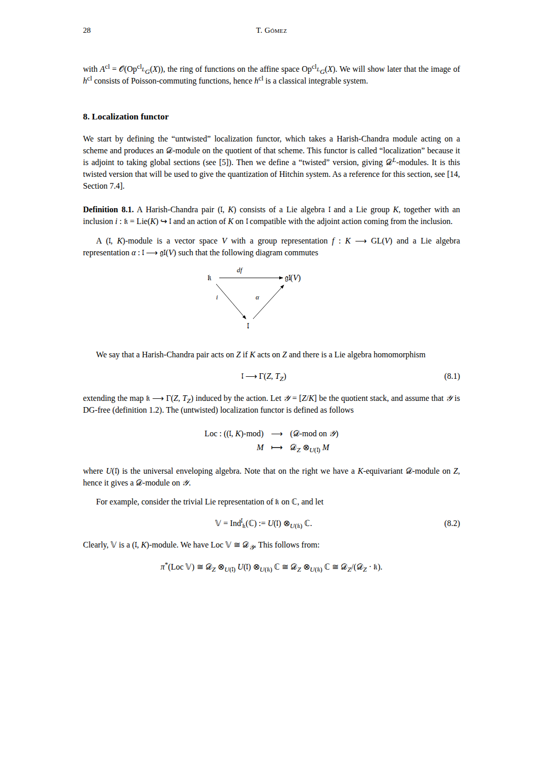28 T. Gómez 28
with Acl = 𝒪(OpclLG(X)), the ring of functions on the affine space OpclLG(X). We will show later that the image of hcl consists of Poisson-commuting functions, hence hcl is a classical integrable system.
8. Localization functor
We start by defining the “untwisted” localization functor, which takes a Harish-Chandra module acting on a scheme and produces an 𝒟-module on the quotient of that scheme. This functor is called “localization” because it is adjoint to taking global sections (see [5]). Then we define a “twisted” version, giving 𝒟L-modules. It is this twisted version that will be used to give the quantization of Hitchin system. As a reference for this section, see [14, Section 7.4].
Definition 8.1. A Harish-Chandra pair (𝔩, K) consists of a Lie algebra 𝔩 and a Lie group K, together with an inclusion i : 𝔨 = Lie(K) ↪ 𝔩 and an action of K on 𝔩 compatible with the adjoint action coming from the inclusion.
A (𝔩, K)-module is a vector space V with a group representation f : K ⟶ GL(V) and a Lie algebra representation α : 𝔩 ⟶ 𝔤𝔩(V) such that the following diagram commutes
𝔨 𝔤𝔩(V) 𝔩 df i α
We say that a Harish-Chandra pair acts on Z if K acts on Z and there is a Lie algebra homomorphism
(8.1) 𝔩 ⟶ Γ(Z, TZ)
extending the map 𝔨 ⟶ Γ(Z, TZ) induced by the action. Let 𝒴 = [Z/K] be the quotient stack, and assume that 𝒴 is DG-free (definition 1.2). The (untwisted) localization functor is defined as follows
| Loc : ( ( 𝔩 , K ) -mod ) | ⟶ | ( 𝒟 -mod on 𝒴 ) |
| M | ⟼ | 𝒟 Z ⊗ U ( 𝔩 ) M |
where U(𝔩) is the universal enveloping algebra. Note that on the right we have a K-equivariant 𝒟-module on Z, hence it gives a 𝒟-module on 𝒴.
For example, consider the trivial Lie representation of 𝔨 on ℂ, and let
(8.2) 𝕍 = Ind𝔩𝔨(ℂ) := U(𝔩) ⊗U(𝔨) ℂ.
Clearly, 𝕍 is a (𝔩, K)-module. We have Loc 𝕍 ≅ 𝒟𝒴. This follows from:
π*(Loc 𝕍) ≅ 𝒟Z ⊗U(𝔩) U(𝔩) ⊗U(𝔨) ℂ ≅ 𝒟Z ⊗U(𝔨) ℂ ≅ 𝒟Z/(𝒟Z · 𝔨).